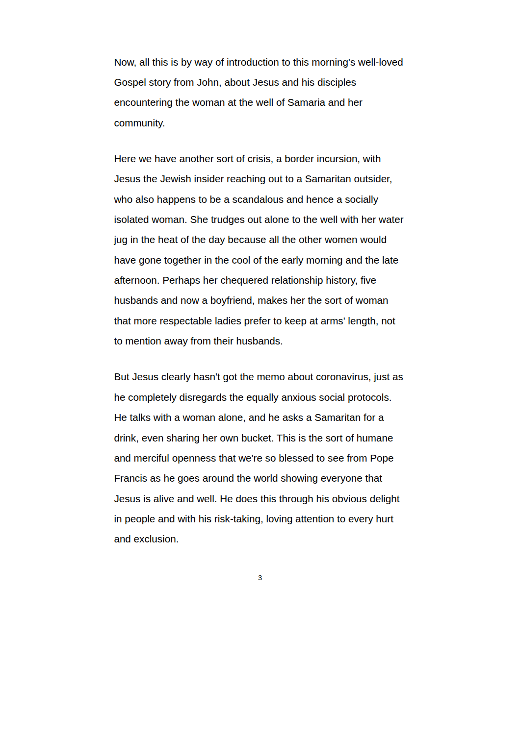Now, all this is by way of introduction to this morning's well-loved Gospel story from John, about Jesus and his disciples encountering the woman at the well of Samaria and her community.
Here we have another sort of crisis, a border incursion, with Jesus the Jewish insider reaching out to a Samaritan outsider, who also happens to be a scandalous and hence a socially isolated woman. She trudges out alone to the well with her water jug in the heat of the day because all the other women would have gone together in the cool of the early morning and the late afternoon. Perhaps her chequered relationship history, five husbands and now a boyfriend, makes her the sort of woman that more respectable ladies prefer to keep at arms' length, not to mention away from their husbands.
But Jesus clearly hasn't got the memo about coronavirus, just as he completely disregards the equally anxious social protocols. He talks with a woman alone, and he asks a Samaritan for a drink, even sharing her own bucket. This is the sort of humane and merciful openness that we're so blessed to see from Pope Francis as he goes around the world showing everyone that Jesus is alive and well. He does this through his obvious delight in people and with his risk-taking, loving attention to every hurt and exclusion.
3